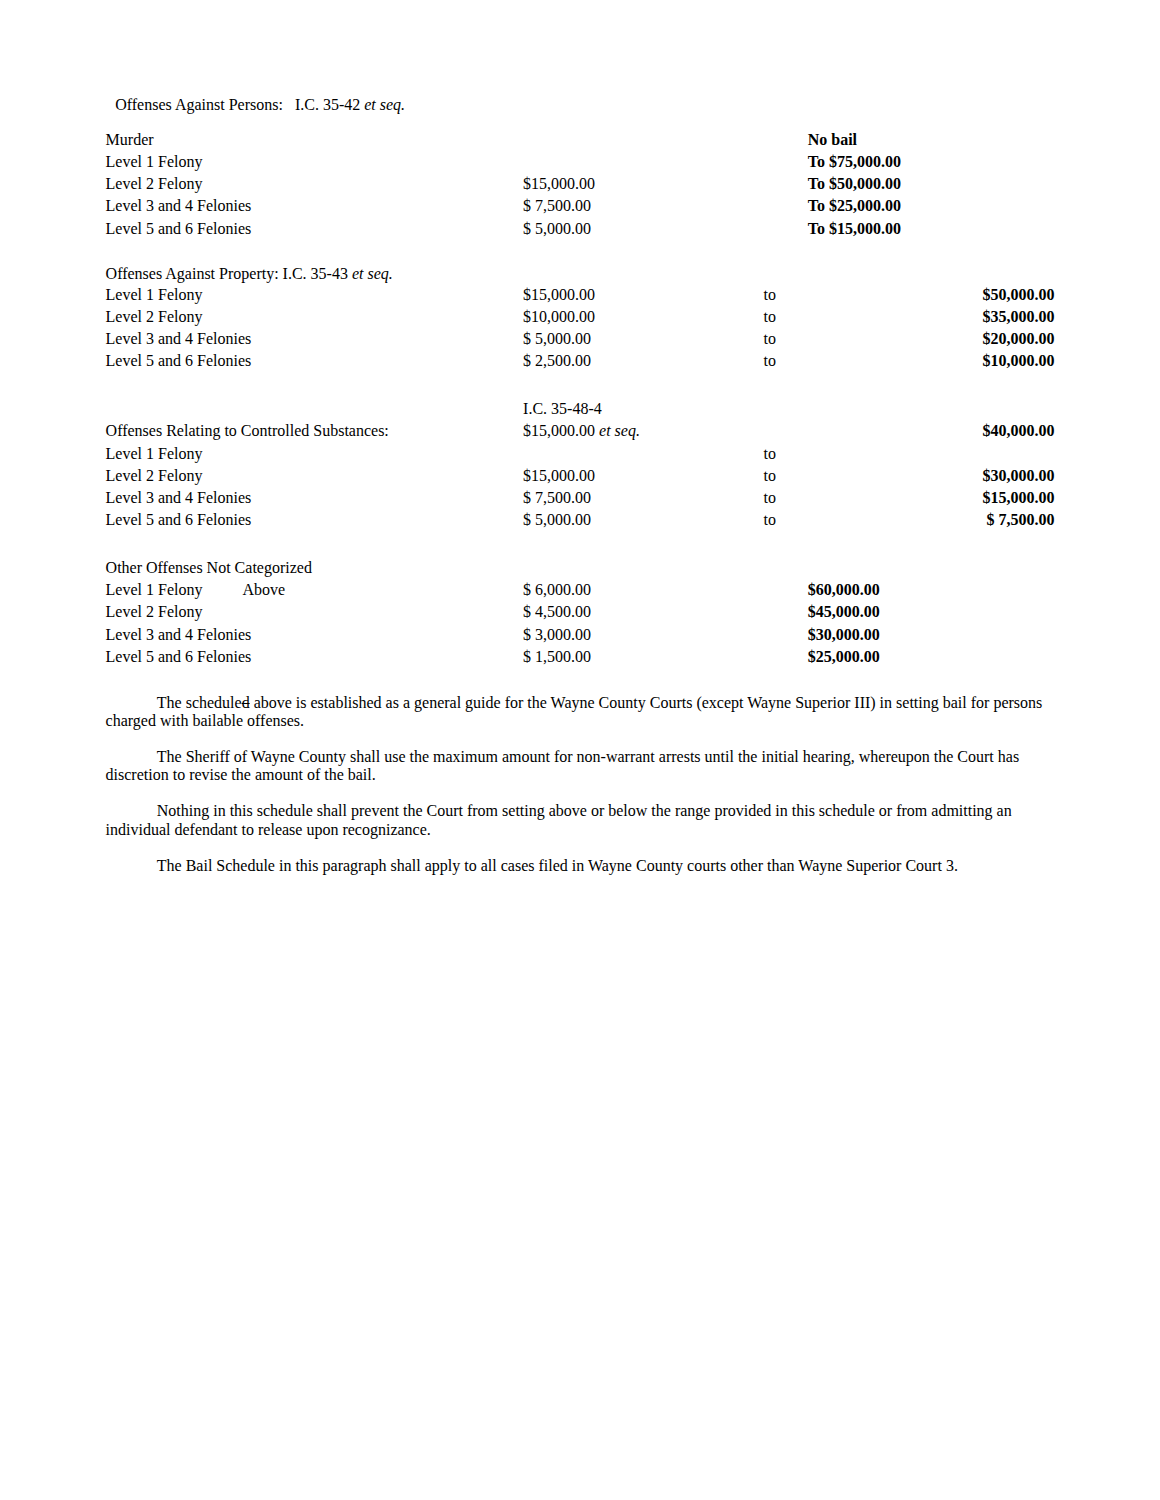Offenses Against Persons: I.C. 35-42 et seq.
| Murder | | | No bail |
| Level 1 Felony | | | To $75,000.00 |
| Level 2 Felony | $15,000.00 | | To $50,000.00 |
| Level 3 and 4 Felonies | $ 7,500.00 | | To $25,000.00 |
| Level 5 and 6 Felonies | $ 5,000.00 | | To $15,000.00 |
Offenses Against Property: I.C. 35-43 et seq.
| Level 1 Felony | $15,000.00 | to | $50,000.00 |
| Level 2 Felony | $10,000.00 | to | $35,000.00 |
| Level 3 and 4 Felonies | $ 5,000.00 | to | $20,000.00 |
| Level 5 and 6 Felonies | $ 2,500.00 | to | $10,000.00 |
| | I.C. 35-48-4 | | |
| Offenses Relating to Controlled Substances: | $15,000.00 et seq. | | $40,000.00 |
| Level 1 Felony | | to | |
| Level 2 Felony | $15,000.00 | to | $30,000.00 |
| Level 3 and 4 Felonies | $ 7,500.00 | to | $15,000.00 |
| Level 5 and 6 Felonies | $ 5,000.00 | to | $ 7,500.00 |
| Other Offenses Not Categorized | | | |
| Level 1 Felony Above | $ 6,000.00 | | $60,000.00 |
| Level 2 Felony | $ 4,500.00 | | $45,000.00 |
| Level 3 and 4 Felonies | $ 3,000.00 | | $30,000.00 |
| Level 5 and 6 Felonies | $ 1,500.00 | | $25,000.00 |
The scheduled above is established as a general guide for the Wayne County Courts (except Wayne Superior III) in setting bail for persons charged with bailable offenses.
The Sheriff of Wayne County shall use the maximum amount for non-warrant arrests until the initial hearing, whereupon the Court has discretion to revise the amount of the bail.
Nothing in this schedule shall prevent the Court from setting above or below the range provided in this schedule or from admitting an individual defendant to release upon recognizance.
The Bail Schedule in this paragraph shall apply to all cases filed in Wayne County courts other than Wayne Superior Court 3.